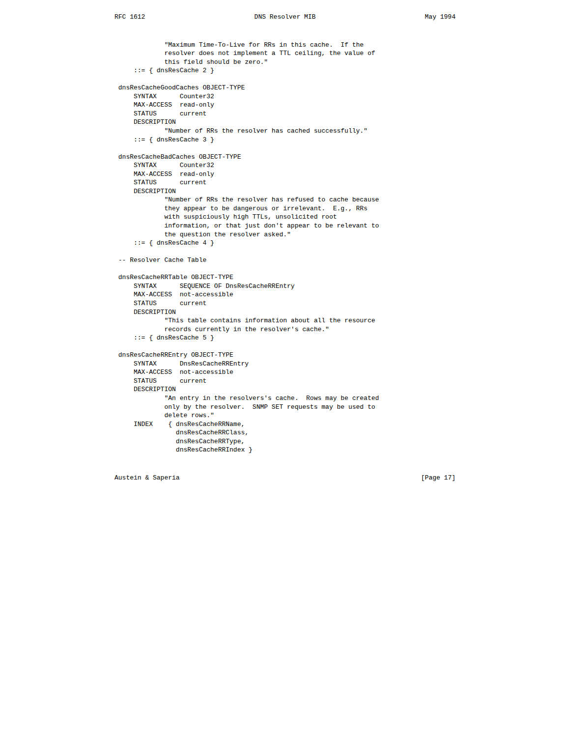RFC 1612 DNS Resolver MIB May 1994
             "Maximum Time-To-Live for RRs in this cache.  If the
             resolver does not implement a TTL ceiling, the value of
             this field should be zero."
     ::= { dnsResCache 2 }

 dnsResCacheGoodCaches OBJECT-TYPE
     SYNTAX      Counter32
     MAX-ACCESS  read-only
     STATUS      current
     DESCRIPTION
             "Number of RRs the resolver has cached successfully."
     ::= { dnsResCache 3 }

 dnsResCacheBadCaches OBJECT-TYPE
     SYNTAX      Counter32
     MAX-ACCESS  read-only
     STATUS      current
     DESCRIPTION
             "Number of RRs the resolver has refused to cache because
             they appear to be dangerous or irrelevant.  E.g., RRs
             with suspiciously high TTLs, unsolicited root
             information, or that just don't appear to be relevant to
             the question the resolver asked."
     ::= { dnsResCache 4 }

 -- Resolver Cache Table

 dnsResCacheRRTable OBJECT-TYPE
     SYNTAX      SEQUENCE OF DnsResCacheRREntry
     MAX-ACCESS  not-accessible
     STATUS      current
     DESCRIPTION
             "This table contains information about all the resource
             records currently in the resolver's cache."
     ::= { dnsResCache 5 }

 dnsResCacheRREntry OBJECT-TYPE
     SYNTAX      DnsResCacheRREntry
     MAX-ACCESS  not-accessible
     STATUS      current
     DESCRIPTION
             "An entry in the resolvers's cache.  Rows may be created
             only by the resolver.  SNMP SET requests may be used to
             delete rows."
     INDEX    { dnsResCacheRRName,
                dnsResCacheRRClass,
                dnsResCacheRRType,
                dnsResCacheRRIndex }
Austein & Saperia [Page 17]